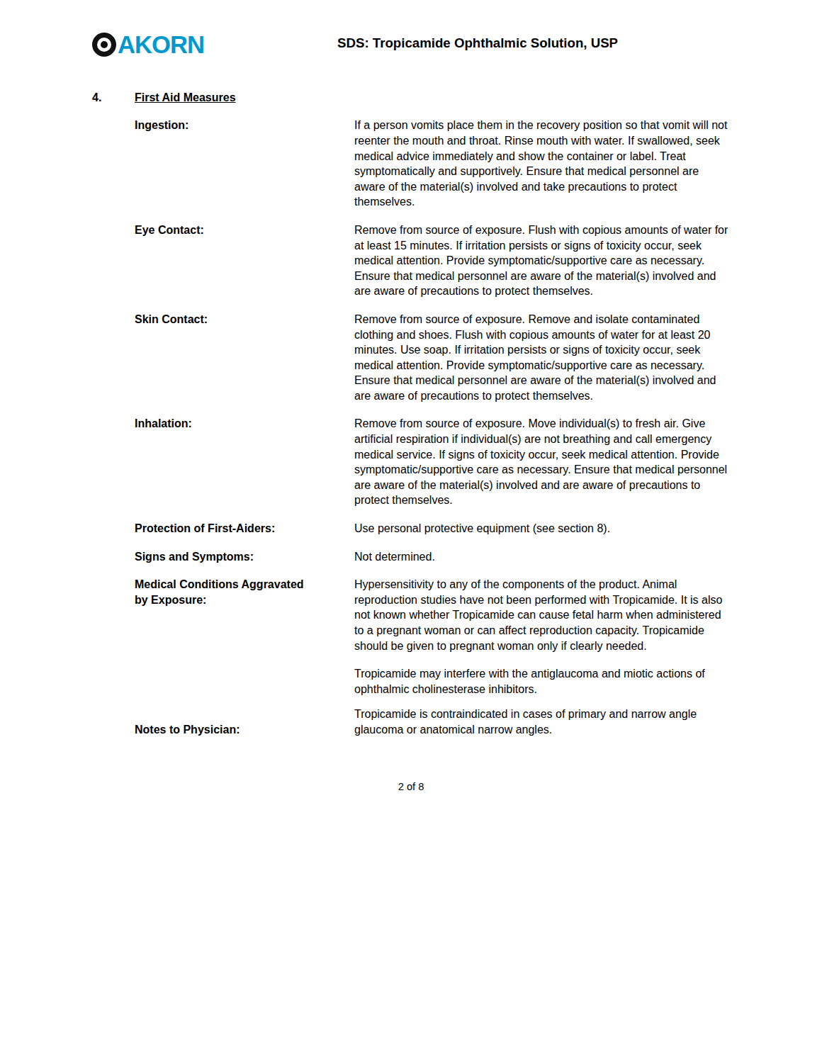AKORN
SDS: Tropicamide Ophthalmic Solution, USP
4. First Aid Measures
Ingestion:
If a person vomits place them in the recovery position so that vomit will not reenter the mouth and throat. Rinse mouth with water. If swallowed, seek medical advice immediately and show the container or label. Treat symptomatically and supportively. Ensure that medical personnel are aware of the material(s) involved and take precautions to protect themselves.
Eye Contact:
Remove from source of exposure. Flush with copious amounts of water for at least 15 minutes. If irritation persists or signs of toxicity occur, seek medical attention. Provide symptomatic/supportive care as necessary. Ensure that medical personnel are aware of the material(s) involved and are aware of precautions to protect themselves.
Skin Contact:
Remove from source of exposure. Remove and isolate contaminated clothing and shoes. Flush with copious amounts of water for at least 20 minutes. Use soap. If irritation persists or signs of toxicity occur, seek medical attention. Provide symptomatic/supportive care as necessary. Ensure that medical personnel are aware of the material(s) involved and are aware of precautions to protect themselves.
Inhalation:
Remove from source of exposure. Move individual(s) to fresh air. Give artificial respiration if individual(s) are not breathing and call emergency medical service. If signs of toxicity occur, seek medical attention. Provide symptomatic/supportive care as necessary. Ensure that medical personnel are aware of the material(s) involved and are aware of precautions to protect themselves.
Protection of First-Aiders:
Use personal protective equipment (see section 8).
Signs and Symptoms:
Not determined.
Medical Conditions Aggravated
by Exposure:
Hypersensitivity to any of the components of the product. Animal reproduction studies have not been performed with Tropicamide. It is also not known whether Tropicamide can cause fetal harm when administered to a pregnant woman or can affect reproduction capacity. Tropicamide should be given to pregnant woman only if clearly needed.
Notes to Physician:
Tropicamide may interfere with the antiglaucoma and miotic actions of ophthalmic cholinesterase inhibitors.
Tropicamide is contraindicated in cases of primary and narrow angle glaucoma or anatomical narrow angles.
2 of 8